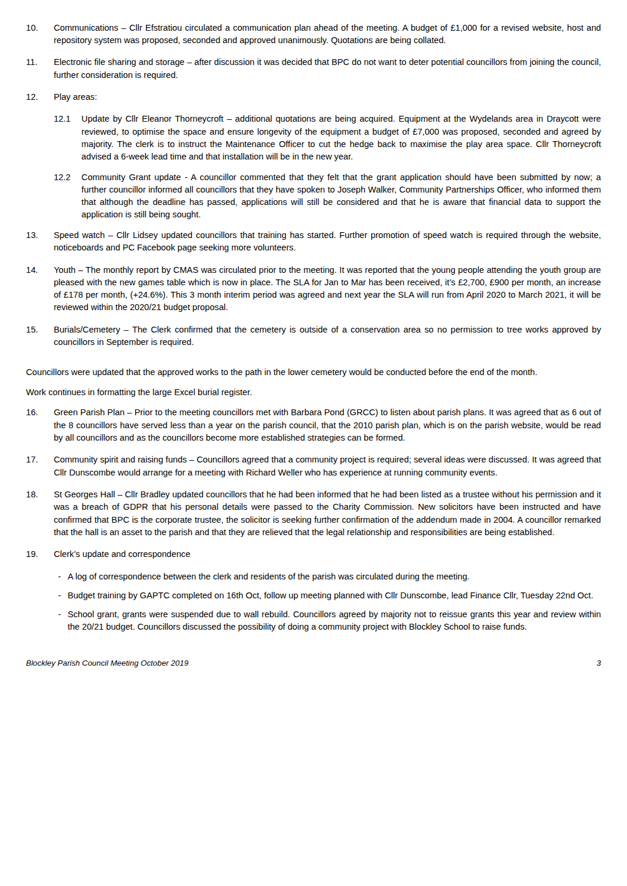10.
Communications – Cllr Efstratiou circulated a communication plan ahead of the meeting. A budget of £1,000 for a revised website, host and repository system was proposed, seconded and approved unanimously. Quotations are being collated.
11.
Electronic file sharing and storage – after discussion it was decided that BPC do not want to deter potential councillors from joining the council, further consideration is required.
12.
Play areas:
12.1
Update by Cllr Eleanor Thorneycroft – additional quotations are being acquired. Equipment at the Wydelands area in Draycott were reviewed, to optimise the space and ensure longevity of the equipment a budget of £7,000 was proposed, seconded and agreed by majority. The clerk is to instruct the Maintenance Officer to cut the hedge back to maximise the play area space. Cllr Thorneycroft advised a 6-week lead time and that installation will be in the new year.
12.2
Community Grant update - A councillor commented that they felt that the grant application should have been submitted by now; a further councillor informed all councillors that they have spoken to Joseph Walker, Community Partnerships Officer, who informed them that although the deadline has passed, applications will still be considered and that he is aware that financial data to support the application is still being sought.
13.
Speed watch – Cllr Lidsey updated councillors that training has started. Further promotion of speed watch is required through the website, noticeboards and PC Facebook page seeking more volunteers.
14.
Youth – The monthly report by CMAS was circulated prior to the meeting. It was reported that the young people attending the youth group are pleased with the new games table which is now in place. The SLA for Jan to Mar has been received, it’s £2,700, £900 per month, an increase of £178 per month, (+24.6%). This 3 month interim period was agreed and next year the SLA will run from April 2020 to March 2021, it will be reviewed within the 2020/21 budget proposal.
15.
Burials/Cemetery – The Clerk confirmed that the cemetery is outside of a conservation area so no permission to tree works approved by councillors in September is required.
Councillors were updated that the approved works to the path in the lower cemetery would be conducted before the end of the month.
Work continues in formatting the large Excel burial register.
16.
Green Parish Plan – Prior to the meeting councillors met with Barbara Pond (GRCC) to listen about parish plans. It was agreed that as 6 out of the 8 councillors have served less than a year on the parish council, that the 2010 parish plan, which is on the parish website, would be read by all councillors and as the councillors become more established strategies can be formed.
17.
Community spirit and raising funds – Councillors agreed that a community project is required; several ideas were discussed. It was agreed that Cllr Dunscombe would arrange for a meeting with Richard Weller who has experience at running community events.
18.
St Georges Hall – Cllr Bradley updated councillors that he had been informed that he had been listed as a trustee without his permission and it was a breach of GDPR that his personal details were passed to the Charity Commission. New solicitors have been instructed and have confirmed that BPC is the corporate trustee, the solicitor is seeking further confirmation of the addendum made in 2004. A councillor remarked that the hall is an asset to the parish and that they are relieved that the legal relationship and responsibilities are being established.
19.
Clerk’s update and correspondence
A log of correspondence between the clerk and residents of the parish was circulated during the meeting.
Budget training by GAPTC completed on 16th Oct, follow up meeting planned with Cllr Dunscombe, lead Finance Cllr, Tuesday 22nd Oct.
School grant, grants were suspended due to wall rebuild. Councillors agreed by majority not to reissue grants this year and review within the 20/21 budget. Councillors discussed the possibility of doing a community project with Blockley School to raise funds.
Blockley Parish Council Meeting October 2019 3